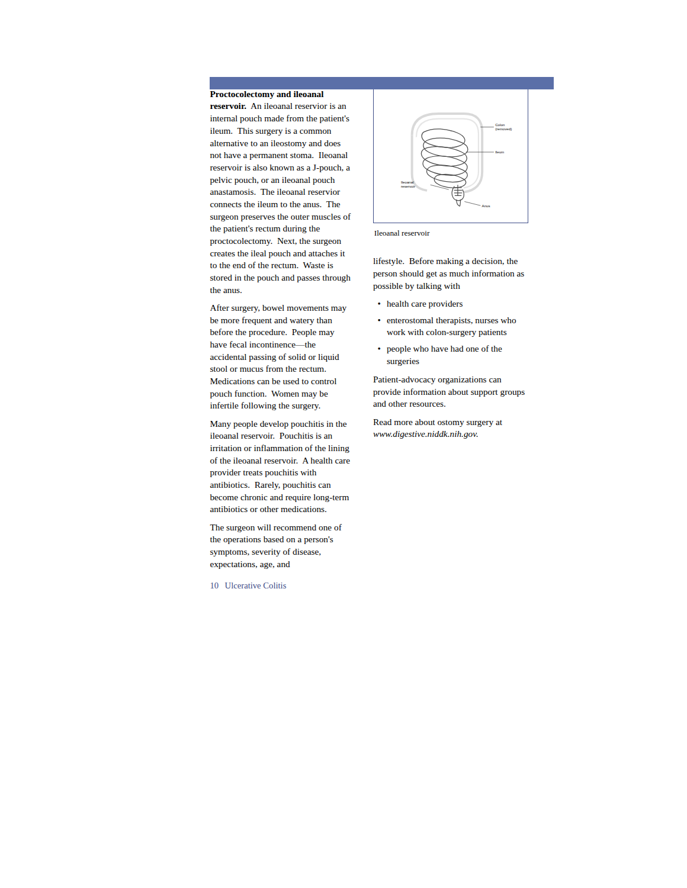Proctocolectomy and ileoanal reservoir. An ileoanal reservior is an internal pouch made from the patient's ileum. This surgery is a common alternative to an ileostomy and does not have a permanent stoma. Ileoanal reservoir is also known as a J-pouch, a pelvic pouch, or an ileoanal pouch anastamosis. The ileoanal reservior connects the ileum to the anus. The surgeon preserves the outer muscles of the patient's rectum during the proctocolectomy. Next, the surgeon creates the ileal pouch and attaches it to the end of the rectum. Waste is stored in the pouch and passes through the anus.
After surgery, bowel movements may be more frequent and watery than before the procedure. People may have fecal incontinence—the accidental passing of solid or liquid stool or mucus from the rectum. Medications can be used to control pouch function. Women may be infertile following the surgery.
Many people develop pouchitis in the ileoanal reservoir. Pouchitis is an irritation or inflammation of the lining of the ileoanal reservoir. A health care provider treats pouchitis with antibiotics. Rarely, pouchitis can become chronic and require long-term antibiotics or other medications.
The surgeon will recommend one of the operations based on a person's symptoms, severity of disease, expectations, age, and
Colon (removed) Ileum Ileoanal reservoir Anus
Ileoanal reservoir
lifestyle. Before making a decision, the person should get as much information as possible by talking with
health care providers
enterostomal therapists, nurses who work with colon-surgery patients
people who have had one of the surgeries
Patient-advocacy organizations can provide information about support groups and other resources.
Read more about ostomy surgery at www.digestive.niddk.nih.gov.
10 Ulcerative Colitis